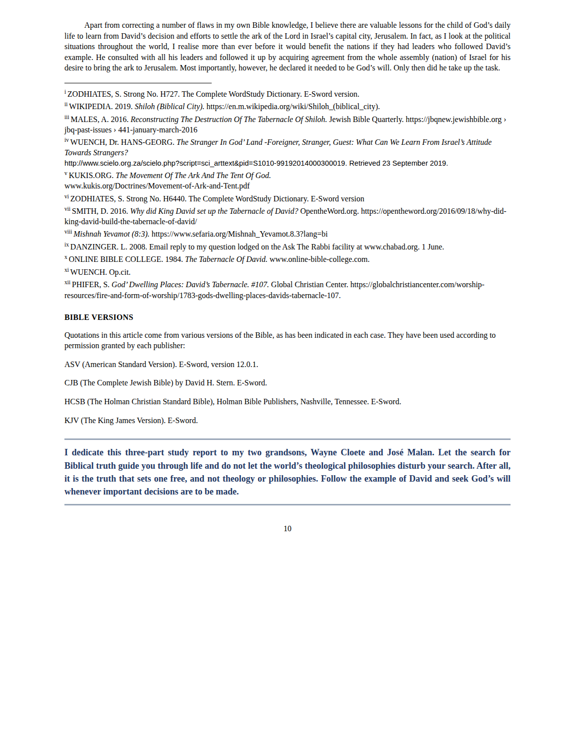Apart from correcting a number of flaws in my own Bible knowledge, I believe there are valuable lessons for the child of God’s daily life to learn from David’s decision and efforts to settle the ark of the Lord in Israel’s capital city, Jerusalem. In fact, as I look at the political situations throughout the world, I realise more than ever before it would benefit the nations if they had leaders who followed David’s example. He consulted with all his leaders and followed it up by acquiring agreement from the whole assembly (nation) of Israel for his desire to bring the ark to Jerusalem. Most importantly, however, he declared it needed to be God’s will. Only then did he take up the task.
i ZODHIATES, S. Strong No. H727. The Complete WordStudy Dictionary. E-Sword version.
ii WIKIPEDIA. 2019. Shiloh (Biblical City). https://en.m.wikipedia.org/wiki/Shiloh_(biblical_city).
iii MALES, A. 2016. Reconstructing The Destruction Of The Tabernacle Of Shiloh. Jewish Bible Quarterly. https://jbqnew.jewishbible.org › jbq-past-issues › 441-january-march-2016
iv WUENCH, Dr. HANS-GEORG. The Stranger In God’ Land -Foreigner, Stranger, Guest: What Can We Learn From Israel’s Attitude Towards Strangers?
http://www.scielo.org.za/scielo.php?script=sci_arttext&pid=S1010-99192014000300019. Retrieved 23 September 2019.
v KUKIS.ORG. The Movement Of The Ark And The Tent Of God.
www.kukis.org/Doctrines/Movement-of-Ark-and-Tent.pdf
vi ZODHIATES, S. Strong No. H6440. The Complete WordStudy Dictionary. E-Sword version
vii SMITH, D. 2016. Why did King David set up the Tabernacle of David? OpentheWord.org. https://opentheword.org/2016/09/18/why-did-king-david-build-the-tabernacle-of-david/
viii Mishnah Yevamot (8:3). https://www.sefaria.org/Mishnah_Yevamot.8.3?lang=bi
ix DANZINGER. L. 2008. Email reply to my question lodged on the Ask The Rabbi facility at www.chabad.org. 1 June.
x ONLINE BIBLE COLLEGE. 1984. The Tabernacle Of David. www.online-bible-college.com.
xi WUENCH. Op.cit.
xii PHIFER, S. God’ Dwelling Places: David’s Tabernacle. #107. Global Christian Center. https://globalchristiancenter.com/worship-resources/fire-and-form-of-worship/1783-gods-dwelling-places-davids-tabernacle-107.
BIBLE VERSIONS
Quotations in this article come from various versions of the Bible, as has been indicated in each case. They have been used according to permission granted by each publisher:
ASV (American Standard Version). E-Sword, version 12.0.1.
CJB (The Complete Jewish Bible) by David H. Stern. E-Sword.
HCSB (The Holman Christian Standard Bible), Holman Bible Publishers, Nashville, Tennessee. E-Sword.
KJV (The King James Version). E-Sword.
I dedicate this three-part study report to my two grandsons, Wayne Cloete and José Malan. Let the search for Biblical truth guide you through life and do not let the world’s theological philosophies disturb your search. After all, it is the truth that sets one free, and not theology or philosophies. Follow the example of David and seek God’s will whenever important decisions are to be made.
10